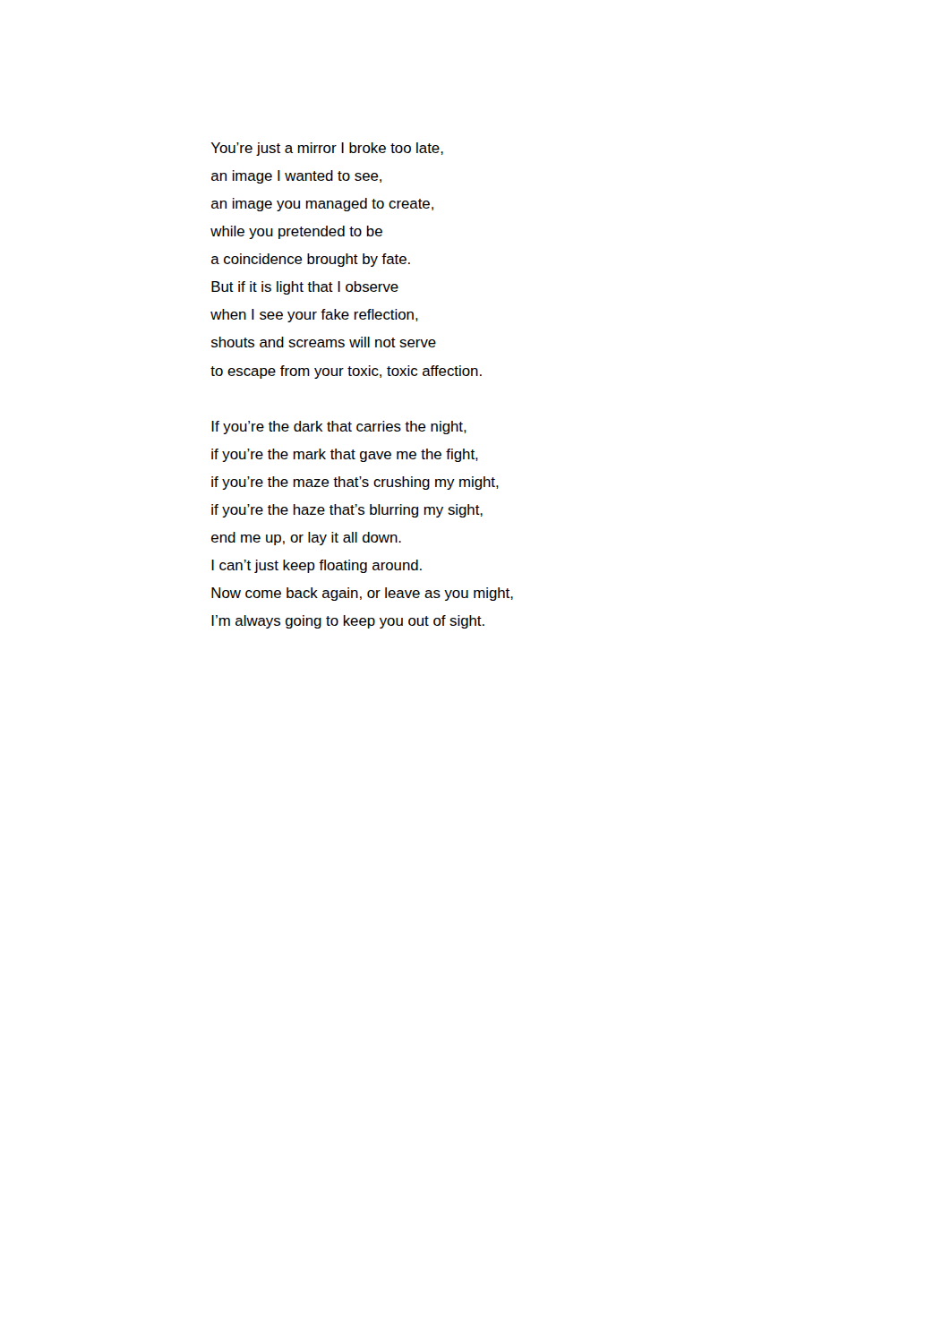You’re just a mirror I broke too late,
an image I wanted to see,
an image you managed to create,
while you pretended to be
a coincidence brought by fate.
But if it is light that I observe
when I see your fake reflection,
shouts and screams will not serve
to escape from your toxic, toxic affection.
If you’re the dark that carries the night,
if you’re the mark that gave me the fight,
if you’re the maze that’s crushing my might,
if you’re the haze that’s blurring my sight,
end me up, or lay it all down.
I can’t just keep floating around.
Now come back again, or leave as you might,
I’m always going to keep you out of sight.